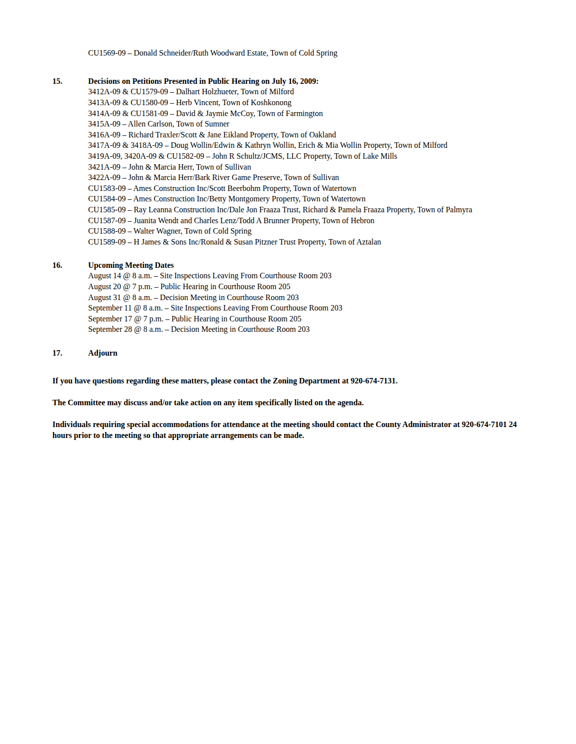CU1569-09 – Donald Schneider/Ruth Woodward Estate, Town of Cold Spring
15.
Decisions on Petitions Presented in Public Hearing on July 16, 2009:
3412A-09 & CU1579-09 – Dalhart Holzhueter, Town of Milford
3413A-09 & CU1580-09 – Herb Vincent, Town of Koshkonong
3414A-09 & CU1581-09 – David & Jaymie McCoy, Town of Farmington
3415A-09 – Allen Carlson, Town of Sumner
3416A-09 – Richard Traxler/Scott & Jane Eikland Property, Town of Oakland
3417A-09 & 3418A-09 – Doug Wollin/Edwin & Kathryn Wollin, Erich & Mia Wollin Property, Town of Milford
3419A-09, 3420A-09 & CU1582-09 – John R Schultz/JCMS, LLC Property, Town of Lake Mills
3421A-09 – John & Marcia Herr, Town of Sullivan
3422A-09 – John & Marcia Herr/Bark River Game Preserve, Town of Sullivan
CU1583-09 – Ames Construction Inc/Scott Beerbohm Property, Town of Watertown
CU1584-09 – Ames Construction Inc/Betty Montgomery Property, Town of Watertown
CU1585-09 – Ray Leanna Construction Inc/Dale Jon Fraaza Trust, Richard & Pamela Fraaza Property, Town of Palmyra
CU1587-09 – Juanita Wendt and Charles Lenz/Todd A Brunner Property, Town of Hebron
CU1588-09 – Walter Wagner, Town of Cold Spring
CU1589-09 – H James & Sons Inc/Ronald & Susan Pitzner Trust Property, Town of Aztalan
16.
Upcoming Meeting Dates
August 14 @ 8 a.m. – Site Inspections Leaving From Courthouse Room 203
August 20 @ 7 p.m. – Public Hearing in Courthouse Room 205
August 31 @ 8 a.m. – Decision Meeting in Courthouse Room 203
September 11 @ 8 a.m. – Site Inspections Leaving From Courthouse Room 203
September 17 @ 7 p.m. – Public Hearing in Courthouse Room 205
September 28 @ 8 a.m. – Decision Meeting in Courthouse Room 203
17.
Adjourn
If you have questions regarding these matters, please contact the Zoning Department at 920-674-7131.
The Committee may discuss and/or take action on any item specifically listed on the agenda.
Individuals requiring special accommodations for attendance at the meeting should contact the County Administrator at 920-674-7101 24 hours prior to the meeting so that appropriate arrangements can be made.